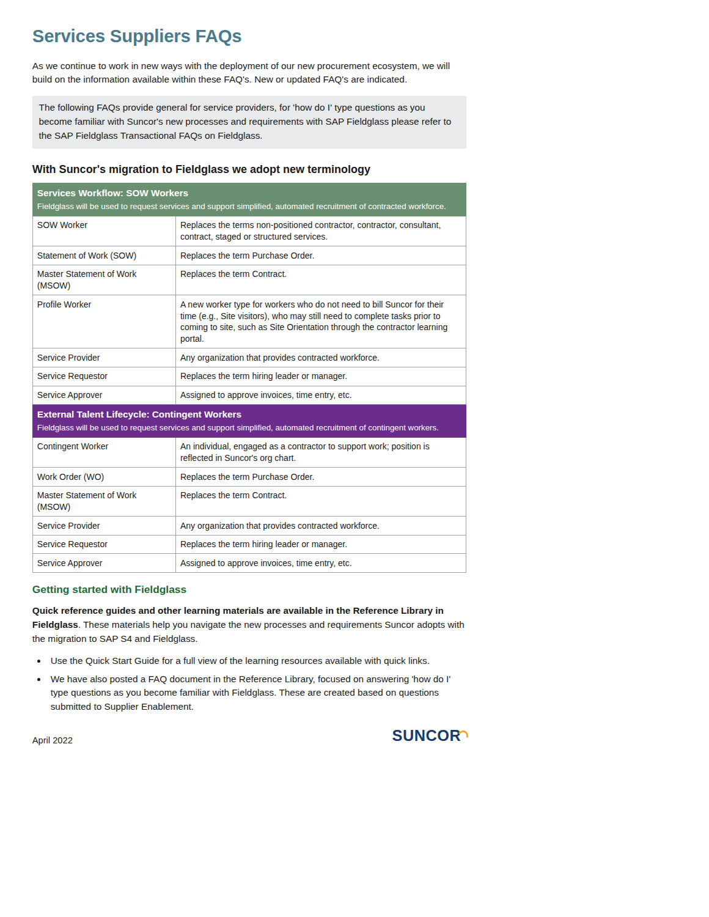Services Suppliers FAQs
As we continue to work in new ways with the deployment of our new procurement ecosystem, we will build on the information available within these FAQ's. New or updated FAQ's are indicated.
The following FAQs provide general for service providers, for 'how do I' type questions as you become familiar with Suncor's new processes and requirements with SAP Fieldglass please refer to the SAP Fieldglass Transactional FAQs on Fieldglass.
With Suncor's migration to Fieldglass we adopt new terminology
| Services Workflow: SOW Workers Fieldglass will be used to request services and support simplified, automated recruitment of contracted workforce. |
| SOW Worker | Replaces the terms non-positioned contractor, contractor, consultant, contract, staged or structured services. |
| Statement of Work (SOW) | Replaces the term Purchase Order. |
| Master Statement of Work (MSOW) | Replaces the term Contract. |
| Profile Worker | A new worker type for workers who do not need to bill Suncor for their time (e.g., Site visitors), who may still need to complete tasks prior to coming to site, such as Site Orientation through the contractor learning portal. |
| Service Provider | Any organization that provides contracted workforce. |
| Service Requestor | Replaces the term hiring leader or manager. |
| Service Approver | Assigned to approve invoices, time entry, etc. |
| External Talent Lifecycle: Contingent Workers Fieldglass will be used to request services and support simplified, automated recruitment of contingent workers. |
| Contingent Worker | An individual, engaged as a contractor to support work; position is reflected in Suncor's org chart. |
| Work Order (WO) | Replaces the term Purchase Order. |
| Master Statement of Work (MSOW) | Replaces the term Contract. |
| Service Provider | Any organization that provides contracted workforce. |
| Service Requestor | Replaces the term hiring leader or manager. |
| Service Approver | Assigned to approve invoices, time entry, etc. |
Getting started with Fieldglass
Quick reference guides and other learning materials are available in the Reference Library in Fieldglass. These materials help you navigate the new processes and requirements Suncor adopts with the migration to SAP S4 and Fieldglass.
Use the Quick Start Guide for a full view of the learning resources available with quick links.
We have also posted a FAQ document in the Reference Library, focused on answering 'how do I' type questions as you become familiar with Fieldglass. These are created based on questions submitted to Supplier Enablement.
April 2022 SUNCOR